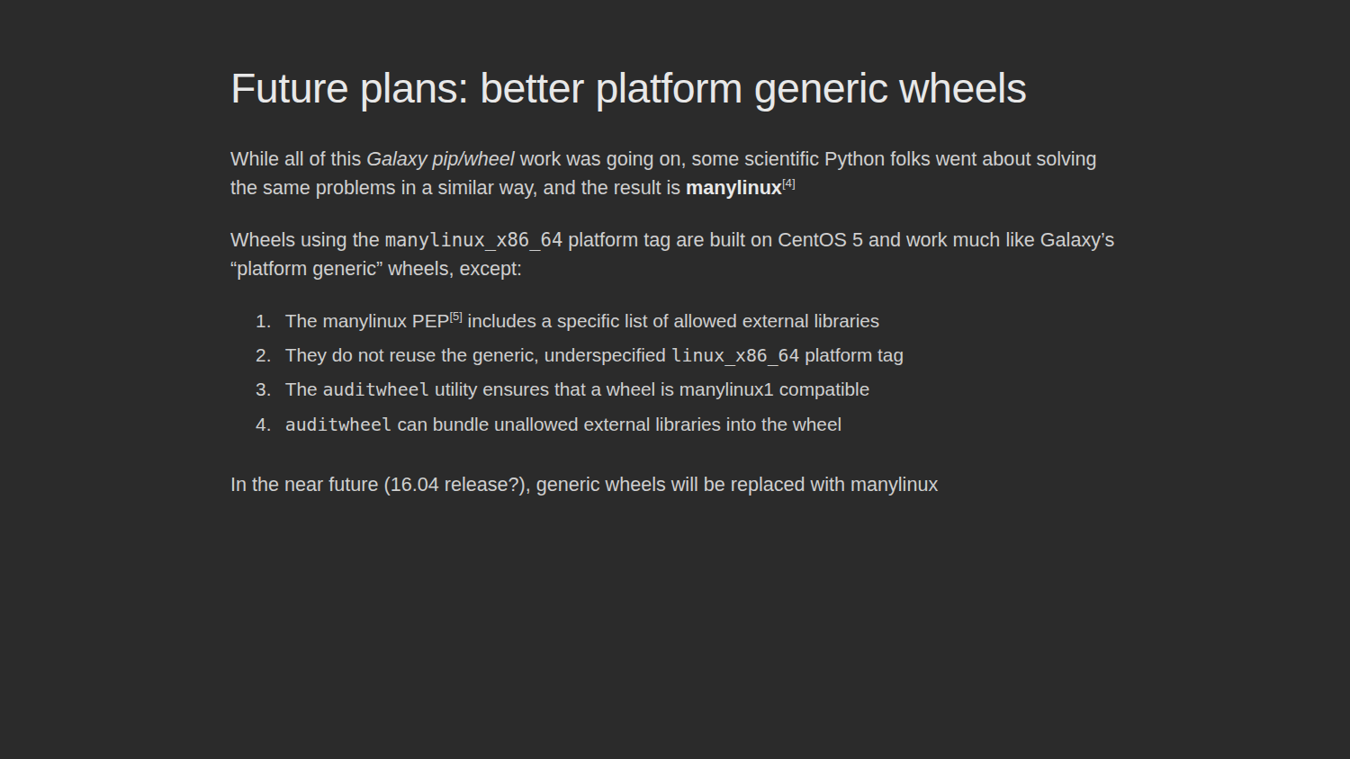Future plans: better platform generic wheels
While all of this Galaxy pip/wheel work was going on, some scientific Python folks went about solving the same problems in a similar way, and the result is manylinux[4]
Wheels using the manylinux_x86_64 platform tag are built on CentOS 5 and work much like Galaxy’s “platform generic” wheels, except:
The manylinux PEP[5] includes a specific list of allowed external libraries
They do not reuse the generic, underspecified linux_x86_64 platform tag
The auditwheel utility ensures that a wheel is manylinux1 compatible
auditwheel can bundle unallowed external libraries into the wheel
In the near future (16.04 release?), generic wheels will be replaced with manylinux